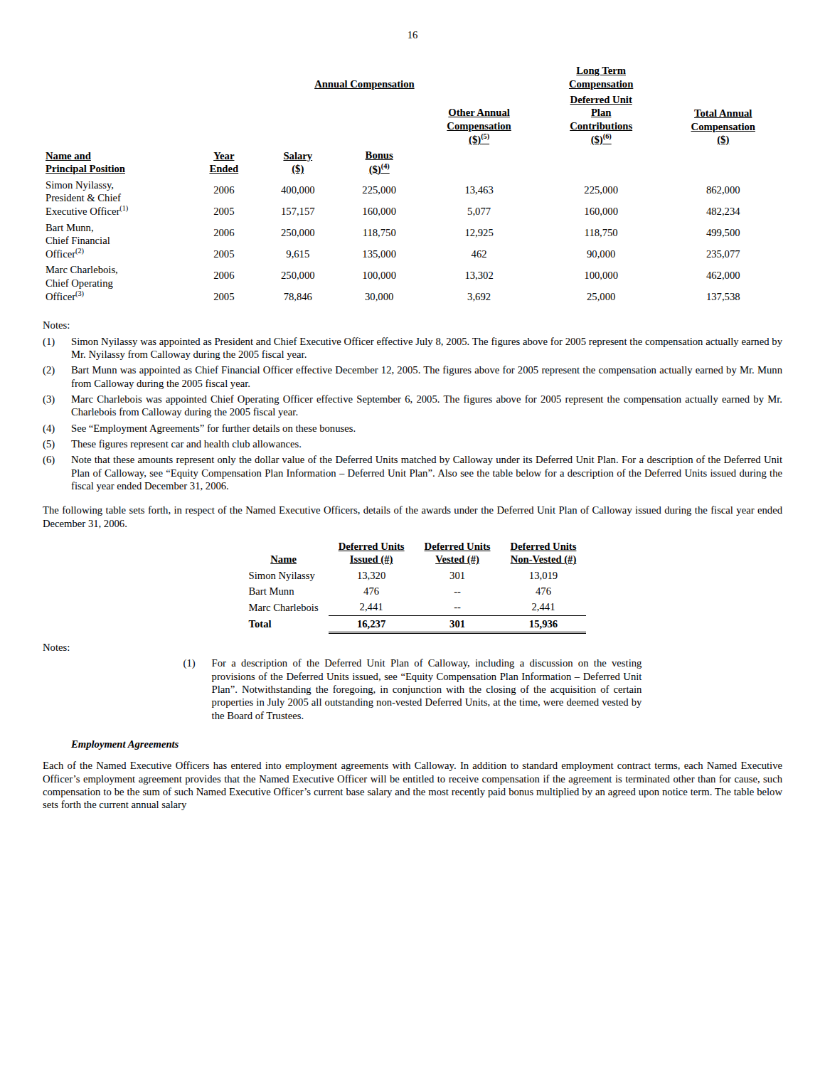16
| | Annual Compensation | Long Term Compensation | |
| | | | | Other Annual Compensation ($) (5) | Deferred Unit Plan Contributions ($) (6) | Total Annual Compensation ($) |
| Name and Principal Position | Year Ended | Salary ($) | Bonus ($) (4) | | | |
| Simon Nyilassy, President & Chief Executive Officer (1) | 2006 | 400,000 | 225,000 | 13,463 | 225,000 | 862,000 |
| 2005 | 157,157 | 160,000 | 5,077 | 160,000 | 482,234 |
| Bart Munn, Chief Financial Officer (2) | 2006 | 250,000 | 118,750 | 12,925 | 118,750 | 499,500 |
| 2005 | 9,615 | 135,000 | 462 | 90,000 | 235,077 |
| Marc Charlebois, Chief Operating Officer (3) | 2006 | 250,000 | 100,000 | 13,302 | 100,000 | 462,000 |
| 2005 | 78,846 | 30,000 | 3,692 | 25,000 | 137,538 |
Notes:
(1) Simon Nyilassy was appointed as President and Chief Executive Officer effective July 8, 2005. The figures above for 2005 represent the compensation actually earned by Mr. Nyilassy from Calloway during the 2005 fiscal year.
(2) Bart Munn was appointed as Chief Financial Officer effective December 12, 2005. The figures above for 2005 represent the compensation actually earned by Mr. Munn from Calloway during the 2005 fiscal year.
(3) Marc Charlebois was appointed Chief Operating Officer effective September 6, 2005. The figures above for 2005 represent the compensation actually earned by Mr. Charlebois from Calloway during the 2005 fiscal year.
(4) See “Employment Agreements” for further details on these bonuses.
(5) These figures represent car and health club allowances.
(6) Note that these amounts represent only the dollar value of the Deferred Units matched by Calloway under its Deferred Unit Plan. For a description of the Deferred Unit Plan of Calloway, see “Equity Compensation Plan Information – Deferred Unit Plan”. Also see the table below for a description of the Deferred Units issued during the fiscal year ended December 31, 2006.
The following table sets forth, in respect of the Named Executive Officers, details of the awards under the Deferred Unit Plan of Calloway issued during the fiscal year ended December 31, 2006.
| Name | Deferred Units Issued (#) | Deferred Units Vested (#) | Deferred Units Non-Vested (#) |
| --- | --- | --- | --- |
| Simon Nyilassy | 13,320 | 301 | 13,019 |
| Bart Munn | 476 | -- | 476 |
| Marc Charlebois | 2,441 | -- | 2,441 |
| Total | 16,237 | 301 | 15,936 |
Notes:
(1) For a description of the Deferred Unit Plan of Calloway, including a discussion on the vesting provisions of the Deferred Units issued, see “Equity Compensation Plan Information – Deferred Unit Plan”. Notwithstanding the foregoing, in conjunction with the closing of the acquisition of certain properties in July 2005 all outstanding non-vested Deferred Units, at the time, were deemed vested by the Board of Trustees.
Employment Agreements
Each of the Named Executive Officers has entered into employment agreements with Calloway. In addition to standard employment contract terms, each Named Executive Officer’s employment agreement provides that the Named Executive Officer will be entitled to receive compensation if the agreement is terminated other than for cause, such compensation to be the sum of such Named Executive Officer’s current base salary and the most recently paid bonus multiplied by an agreed upon notice term. The table below sets forth the current annual salary